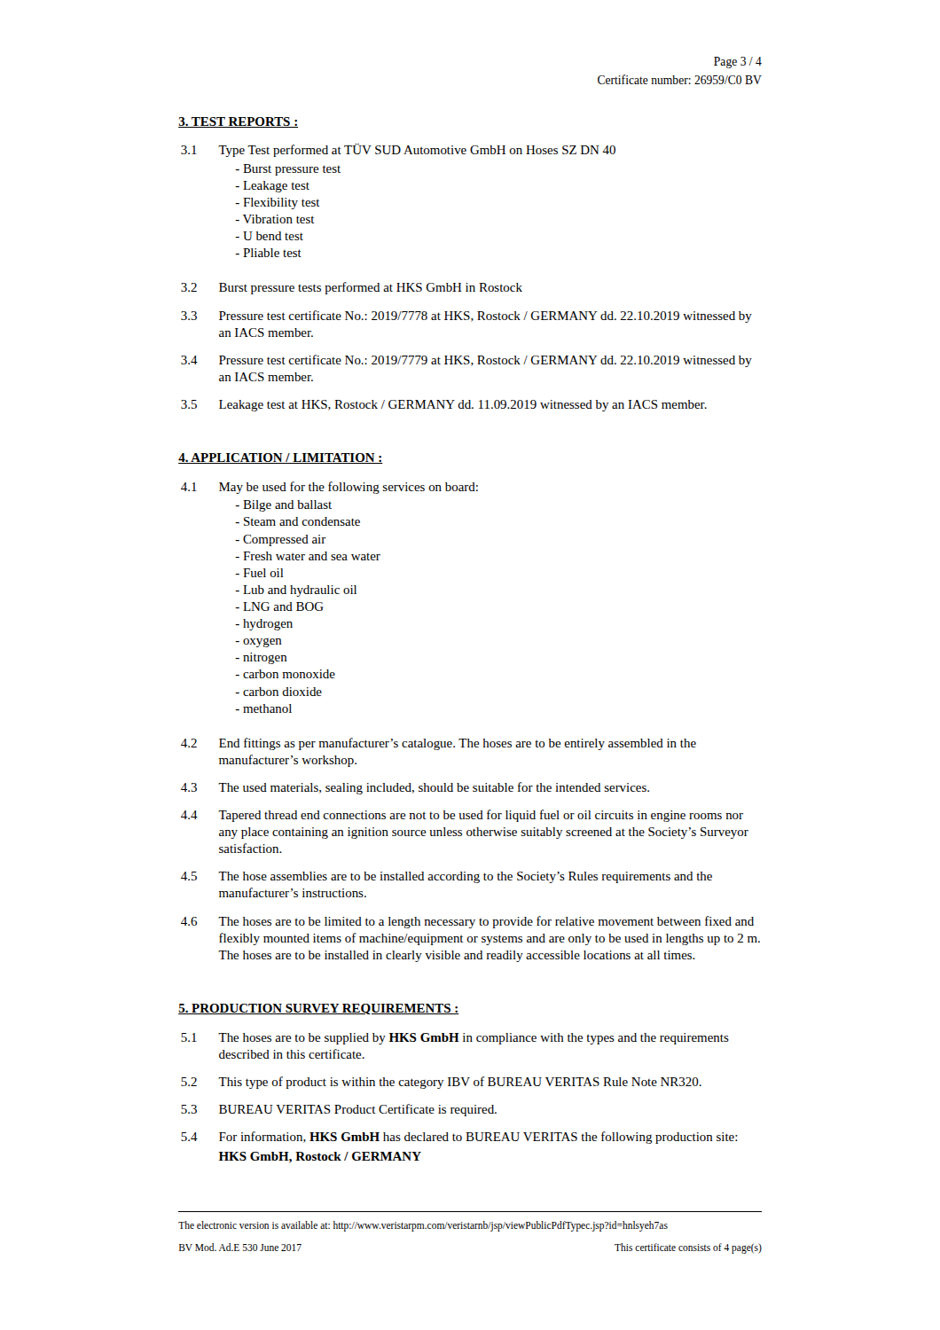Page 3 / 4
Certificate number: 26959/C0 BV
3. TEST REPORTS :
3.1
Type Test performed at TÜV SUD Automotive GmbH on Hoses SZ DN 40
Burst pressure test
Leakage test
Flexibility test
Vibration test
U bend test
Pliable test
3.2
Burst pressure tests performed at HKS GmbH in Rostock
3.3
Pressure test certificate No.: 2019/7778 at HKS, Rostock / GERMANY dd. 22.10.2019 witnessed by an IACS member.
3.4
Pressure test certificate No.: 2019/7779 at HKS, Rostock / GERMANY dd. 22.10.2019 witnessed by an IACS member.
3.5
Leakage test at HKS, Rostock / GERMANY dd. 11.09.2019 witnessed by an IACS member.
4. APPLICATION / LIMITATION :
4.1
May be used for the following services on board:
Bilge and ballast
Steam and condensate
Compressed air
Fresh water and sea water
Fuel oil
Lub and hydraulic oil
LNG and BOG
hydrogen
oxygen
nitrogen
carbon monoxide
carbon dioxide
methanol
4.2
End fittings as per manufacturer’s catalogue. The hoses are to be entirely assembled in the manufacturer’s workshop.
4.3
The used materials, sealing included, should be suitable for the intended services.
4.4
Tapered thread end connections are not to be used for liquid fuel or oil circuits in engine rooms nor any place containing an ignition source unless otherwise suitably screened at the Society’s Surveyor satisfaction.
4.5
The hose assemblies are to be installed according to the Society’s Rules requirements and the manufacturer’s instructions.
4.6
The hoses are to be limited to a length necessary to provide for relative movement between fixed and flexibly mounted items of machine/equipment or systems and are only to be used in lengths up to 2 m. The hoses are to be installed in clearly visible and readily accessible locations at all times.
5. PRODUCTION SURVEY REQUIREMENTS :
5.1
The hoses are to be supplied by HKS GmbH in compliance with the types and the requirements described in this certificate.
5.2
This type of product is within the category IBV of BUREAU VERITAS Rule Note NR320.
5.3
BUREAU VERITAS Product Certificate is required.
5.4
For information, HKS GmbH has declared to BUREAU VERITAS the following production site:
HKS GmbH, Rostock / GERMANY
The electronic version is available at: http://www.veristarpm.com/veristarnb/jsp/viewPublicPdfTypec.jsp?id=hnlsyeh7as
BV Mod. Ad.E 530 June 2017 This certificate consists of 4 page(s)